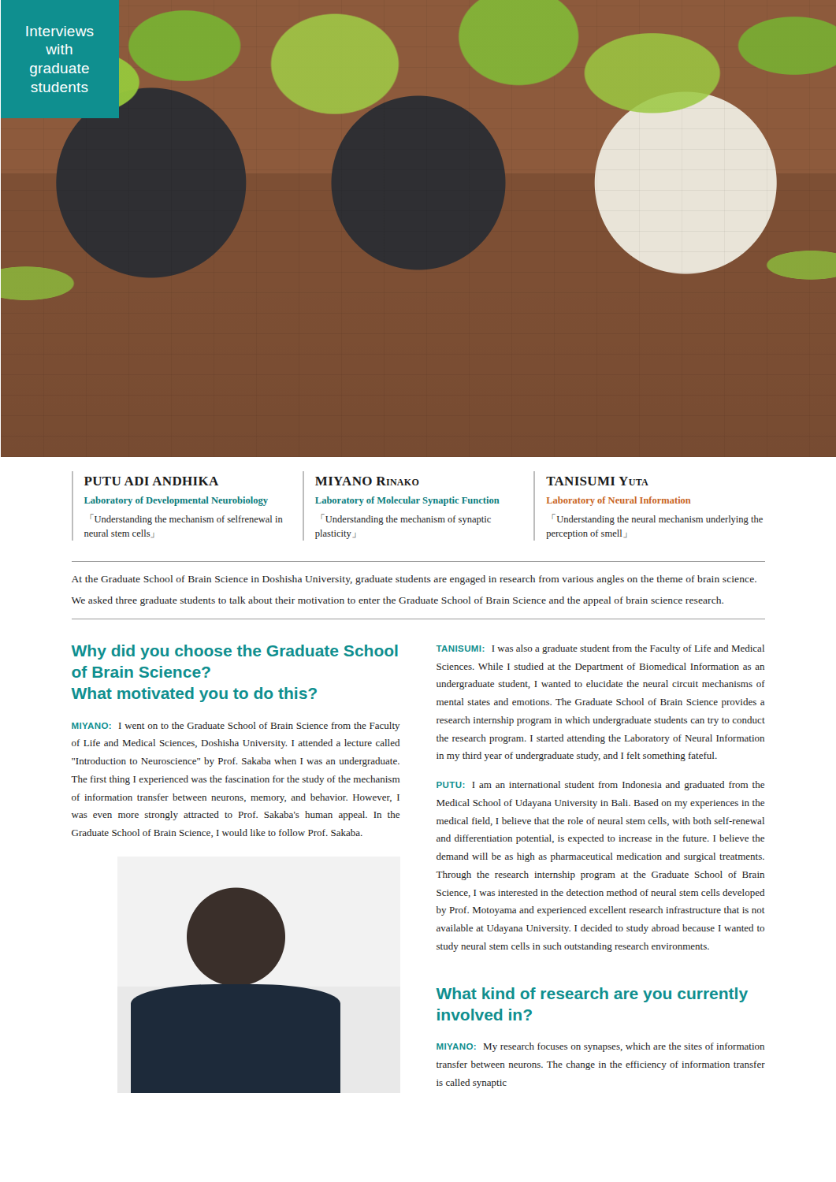Interviews
with
graduate
students
PUTU ADI ANDHIKA
Laboratory of Developmental Neurobiology
「Understanding the mechanism of selfrenewal in neural stem cells」
MIYANO Rinako
Laboratory of Molecular Synaptic Function
「Understanding the mechanism of synaptic plasticity」
TANISUMI Yuta
Laboratory of Neural Information
「Understanding the neural mechanism underlying the perception of smell」
At the Graduate School of Brain Science in Doshisha University, graduate students are engaged in research from various angles on the theme of brain science.
We asked three graduate students to talk about their motivation to enter the Graduate School of Brain Science and the appeal of brain science research.
Why did you choose the Graduate School of Brain Science?
What motivated you to do this?
MIYANO: I went on to the Graduate School of Brain Science from the Faculty of Life and Medical Sciences, Doshisha University. I attended a lecture called "Introduction to Neuroscience" by Prof. Sakaba when I was an undergraduate. The first thing I experienced was the fascination for the study of the mechanism of information transfer between neurons, memory, and behavior. However, I was even more strongly attracted to Prof. Sakaba's human appeal. In the Graduate School of Brain Science, I would like to follow Prof. Sakaba.
TANISUMI: I was also a graduate student from the Faculty of Life and Medical Sciences. While I studied at the Department of Biomedical Information as an undergraduate student, I wanted to elucidate the neural circuit mechanisms of mental states and emotions. The Graduate School of Brain Science provides a research internship program in which undergraduate students can try to conduct the research program. I started attending the Laboratory of Neural Information in my third year of undergraduate study, and I felt something fateful.
PUTU: I am an international student from Indonesia and graduated from the Medical School of Udayana University in Bali. Based on my experiences in the medical field, I believe that the role of neural stem cells, with both self-renewal and differentiation potential, is expected to increase in the future. I believe the demand will be as high as pharmaceutical medication and surgical treatments. Through the research internship program at the Graduate School of Brain Science, I was interested in the detection method of neural stem cells developed by Prof. Motoyama and experienced excellent research infrastructure that is not available at Udayana University. I decided to study abroad because I wanted to study neural stem cells in such outstanding research environments.
What kind of research are you currently involved in?
MIYANO: My research focuses on synapses, which are the sites of information transfer between neurons. The change in the efficiency of information transfer is called synaptic